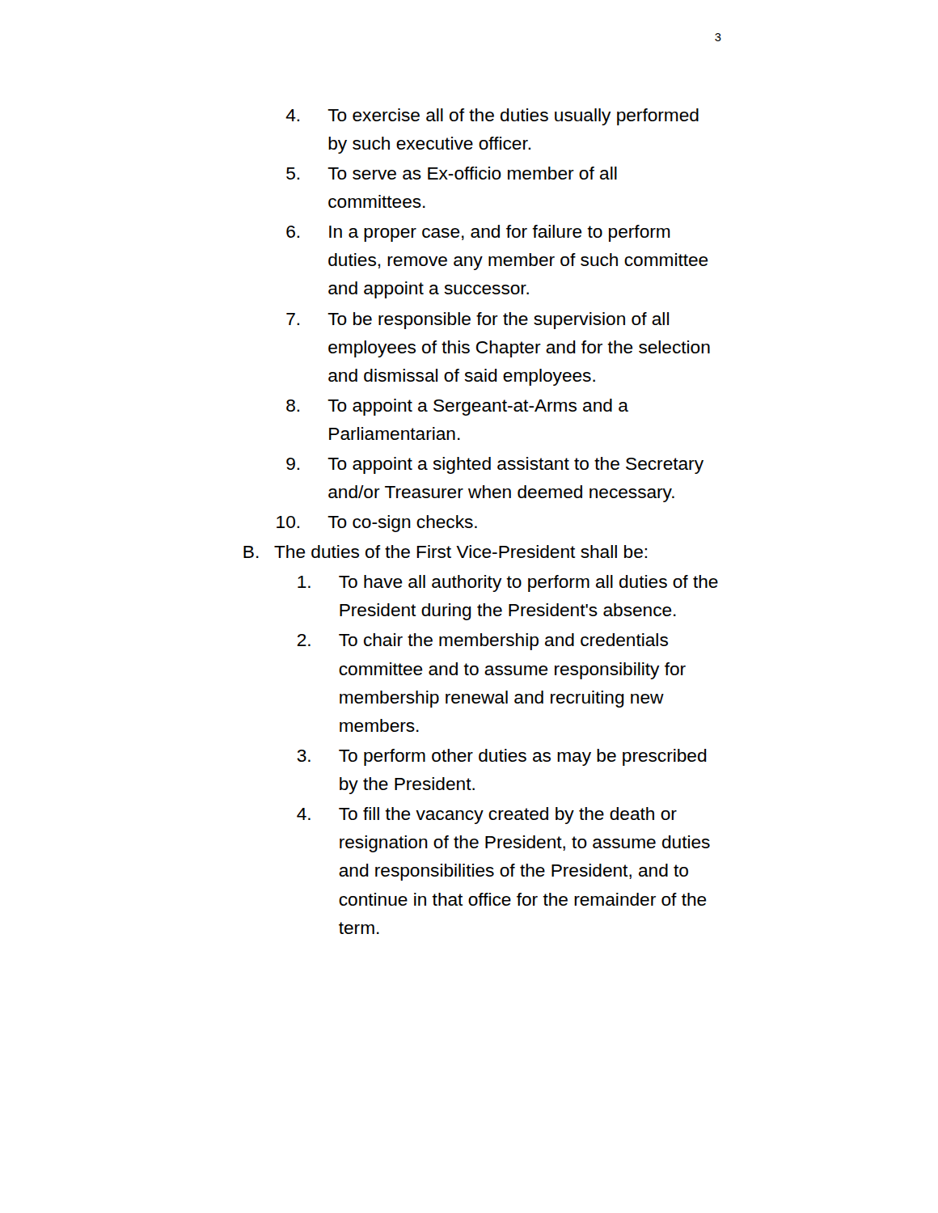3
To exercise all of the duties usually performed by such executive officer.
To serve as Ex-officio member of all committees.
In a proper case, and for failure to perform duties, remove any member of such committee and appoint a successor.
To be responsible for the supervision of all employees of this Chapter and for the selection and dismissal of said employees.
To appoint a Sergeant-at-Arms and a Parliamentarian.
To appoint a sighted assistant to the Secretary and/or Treasurer when deemed necessary.
To co-sign checks.
The duties of the First Vice-President shall be:
To have all authority to perform all duties of the President during the President's absence.
To chair the membership and credentials committee and to assume responsibility for membership renewal and recruiting new members.
To perform other duties as may be prescribed by the President.
To fill the vacancy created by the death or resignation of the President, to assume duties and responsibilities of the President, and to continue in that office for the remainder of the term.